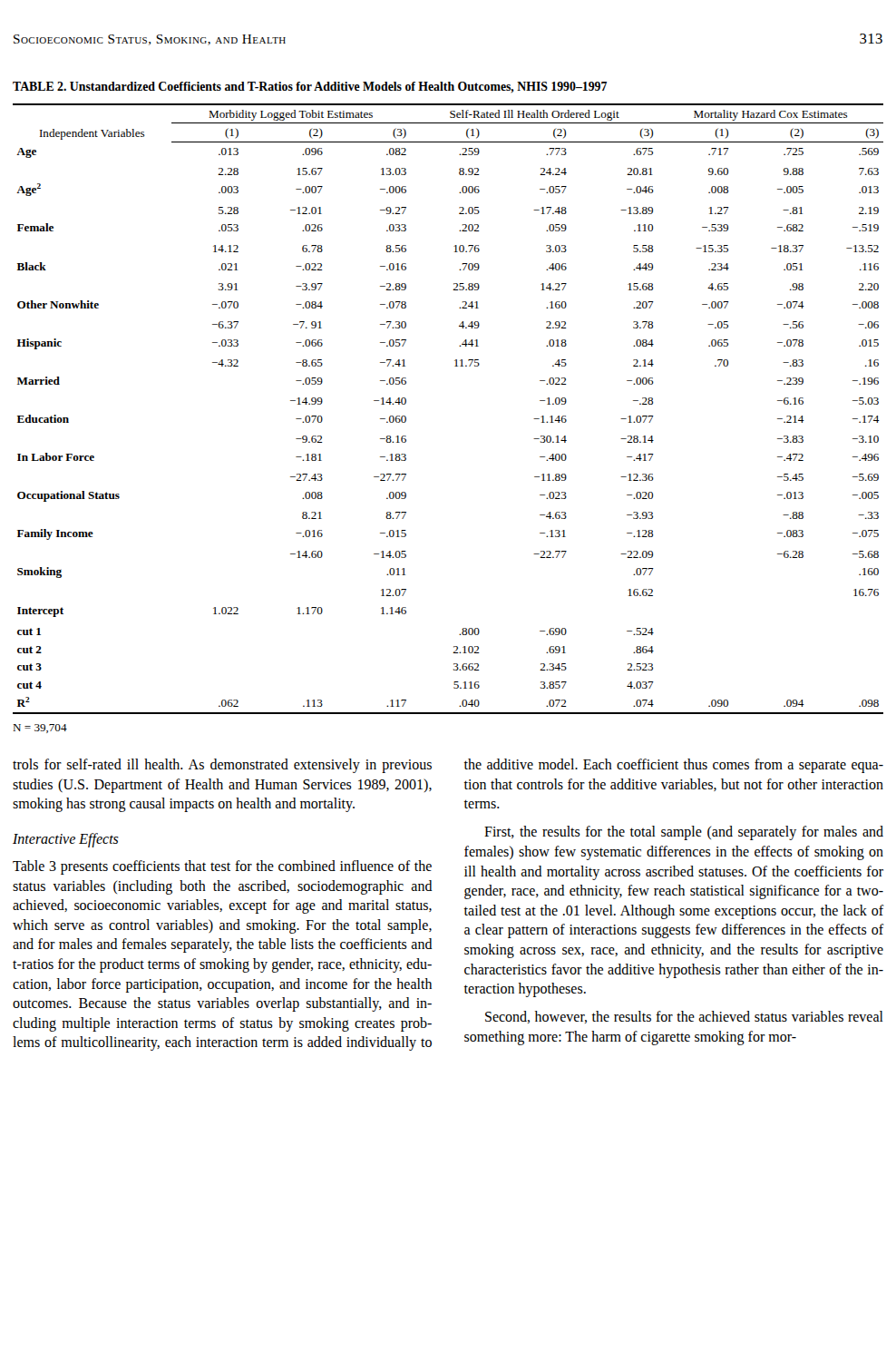Socioeconomic Status, Smoking, and Health 313
TABLE 2. Unstandardized Coefficients and T-Ratios for Additive Models of Health Outcomes, NHIS 1990–1997
| Independent Variables | Morbidity Logged Tobit Estimates | Self-Rated Ill Health Ordered Logit | Mortality Hazard Cox Estimates |
| --- | --- | --- | --- |
| (1) | (2) | (3) | (1) | (2) | (3) | (1) | (2) | (3) |
| Age | .013 | .096 | .082 | .259 | .773 | .675 | .717 | .725 | .569 |
| | 2.28 | 15.67 | 13.03 | 8.92 | 24.24 | 20.81 | 9.60 | 9.88 | 7.63 |
| Age 2 | .003 | −.007 | −.006 | .006 | −.057 | −.046 | .008 | −.005 | .013 |
| | 5.28 | −12.01 | −9.27 | 2.05 | −17.48 | −13.89 | 1.27 | −.81 | 2.19 |
| Female | .053 | .026 | .033 | .202 | .059 | .110 | −.539 | −.682 | −.519 |
| | 14.12 | 6.78 | 8.56 | 10.76 | 3.03 | 5.58 | −15.35 | −18.37 | −13.52 |
| Black | .021 | −.022 | −.016 | .709 | .406 | .449 | .234 | .051 | .116 |
| | 3.91 | −3.97 | −2.89 | 25.89 | 14.27 | 15.68 | 4.65 | .98 | 2.20 |
| Other Nonwhite | −.070 | −.084 | −.078 | .241 | .160 | .207 | −.007 | −.074 | −.008 |
| | −6.37 | −7. 91 | −7.30 | 4.49 | 2.92 | 3.78 | −.05 | −.56 | −.06 |
| Hispanic | −.033 | −.066 | −.057 | .441 | .018 | .084 | .065 | −.078 | .015 |
| | −4.32 | −8.65 | −7.41 | 11.75 | .45 | 2.14 | .70 | −.83 | .16 |
| Married | | −.059 | −.056 | | −.022 | −.006 | | −.239 | −.196 |
| | | −14.99 | −14.40 | | −1.09 | −.28 | | −6.16 | −5.03 |
| Education | | −.070 | −.060 | | −1.146 | −1.077 | | −.214 | −.174 |
| | | −9.62 | −8.16 | | −30.14 | −28.14 | | −3.83 | −3.10 |
| In Labor Force | | −.181 | −.183 | | −.400 | −.417 | | −.472 | −.496 |
| | | −27.43 | −27.77 | | −11.89 | −12.36 | | −5.45 | −5.69 |
| Occupational Status | | .008 | .009 | | −.023 | −.020 | | −.013 | −.005 |
| | | 8.21 | 8.77 | | −4.63 | −3.93 | | −.88 | −.33 |
| Family Income | | −.016 | −.015 | | −.131 | −.128 | | −.083 | −.075 |
| | | −14.60 | −14.05 | | −22.77 | −22.09 | | −6.28 | −5.68 |
| Smoking | | | .011 | | | .077 | | | .160 |
| | | | 12.07 | | | 16.62 | | | 16.76 |
| Intercept | 1.022 | 1.170 | 1.146 | | | | | | |
| cut 1 | | | | .800 | −.690 | −.524 | | | |
| cut 2 | | | | 2.102 | .691 | .864 | | | |
| cut 3 | | | | 3.662 | 2.345 | 2.523 | | | |
| cut 4 | | | | 5.116 | 3.857 | 4.037 | | | |
| R 2 | .062 | .113 | .117 | .040 | .072 | .074 | .090 | .094 | .098 |
N = 39,704
trols for self-rated ill health. As demonstrated extensively in previous studies (U.S. Department of Health and Human Services 1989, 2001), smoking has strong causal impacts on health and mortality.
Interactive Effects
Table 3 presents coefficients that test for the combined influence of the status variables (including both the ascribed, sociodemographic and achieved, socioeconomic variables, except for age and marital status, which serve as control variables) and smoking. For the total sample, and for males and females separately, the table lists the coefficients and t-ratios for the product terms of smoking by gender, race, ethnicity, education, labor force participation, occupation, and income for the health outcomes. Because the status variables overlap substantially, and including multiple interaction terms of status by smoking creates problems of multicollinearity, each interaction term is added individually to the additive model. Each coefficient thus comes from a separate equation that controls for the additive variables, but not for other interaction terms.
First, the results for the total sample (and separately for males and females) show few systematic differences in the effects of smoking on ill health and mortality across ascribed statuses. Of the coefficients for gender, race, and ethnicity, few reach statistical significance for a two-tailed test at the .01 level. Although some exceptions occur, the lack of a clear pattern of interactions suggests few differences in the effects of smoking across sex, race, and ethnicity, and the results for ascriptive characteristics favor the additive hypothesis rather than either of the interaction hypotheses.
Second, however, the results for the achieved status variables reveal something more: The harm of cigarette smoking for mor-